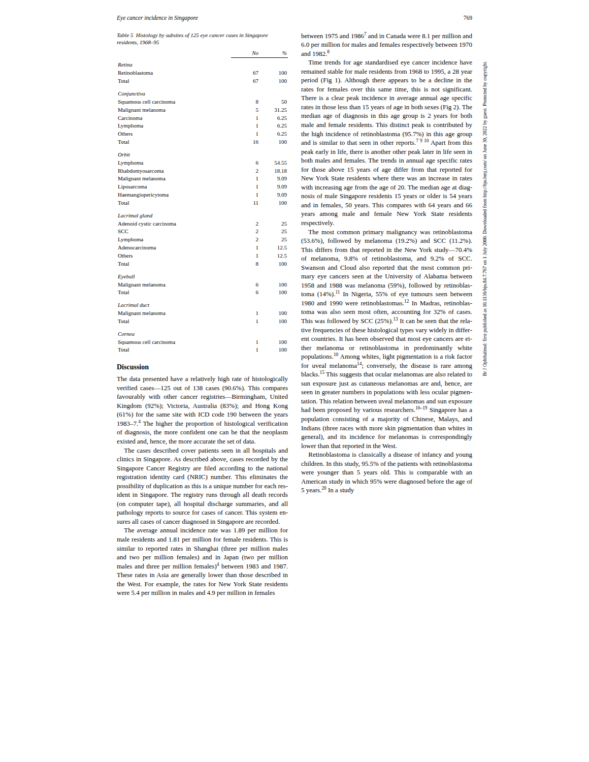Br J Ophthalmol: first published as 10.1136/bjo.84.7.767 on 1 July 2000. Downloaded from http://bjo.bmj.com/ on June 30, 2022 by guest. Protected by copyright.
Eye cancer incidence in Singapore 769
Table 5 Histology by subsites of 125 eye cancer cases in Singapore residents, 1968–95
| | No | % |
| --- | --- | --- |
| Retina |
| Retinoblastoma | 67 | 100 |
| Total | 67 | 100 |
| Conjunctiva |
| Squamous cell carcinoma | 8 | 50 |
| Malignant melanoma | 5 | 31.25 |
| Carcinoma | 1 | 6.25 |
| Lymphoma | 1 | 6.25 |
| Others | 1 | 6.25 |
| Total | 16 | 100 |
| Orbit |
| Lymphoma | 6 | 54.55 |
| Rhabdomyosarcoma | 2 | 18.18 |
| Malignant melanoma | 1 | 9.09 |
| Liposarcoma | 1 | 9.09 |
| Haemangiopericytoma | 1 | 9.09 |
| Total | 11 | 100 |
| Lacrimal gland |
| Adenoid cystic carcinoma | 2 | 25 |
| SCC | 2 | 25 |
| Lymphoma | 2 | 25 |
| Adenocarcinoma | 1 | 12.5 |
| Others | 1 | 12.5 |
| Total | 8 | 100 |
| Eyeball |
| Malignant melanoma | 6 | 100 |
| Total | 6 | 100 |
| Lacrimal duct |
| Malignant melanoma | 1 | 100 |
| Total | 1 | 100 |
| Cornea |
| Squamous cell carcinoma | 1 | 100 |
| Total | 1 | 100 |
Discussion
The data presented have a relatively high rate of histologically verified cases—125 out of 138 cases (90.6%). This compares favourably with other cancer registries—Birmingham, United Kingdom (92%); Victoria, Australia (83%); and Hong Kong (61%) for the same site with ICD code 190 between the years 1983–7.4 The higher the proportion of histological verification of diagnosis, the more confident one can be that the neoplasm existed and, hence, the more accurate the set of data.
The cases described cover patients seen in all hospitals and clinics in Singapore. As described above, cases recorded by the Singapore Cancer Registry are filed according to the national registration identity card (NRIC) number. This eliminates the possibility of duplication as this is a unique number for each resident in Singapore. The registry runs through all death records (on computer tape), all hospital discharge summaries, and all pathology reports to source for cases of cancer. This system ensures all cases of cancer diagnosed in Singapore are recorded.
The average annual incidence rate was 1.89 per million for male residents and 1.81 per million for female residents. This is similar to reported rates in Shanghai (three per million males and two per million females) and in Japan (two per million males and three per million females)4 between 1983 and 1987. These rates in Asia are generally lower than those described in the West. For example, the rates for New York State residents were 5.4 per million in males and 4.9 per million in females
between 1975 and 19867 and in Canada were 8.1 per million and 6.0 per million for males and females respectively between 1970 and 1982.8
Time trends for age standardised eye cancer incidence have remained stable for male residents from 1968 to 1995, a 28 year period (Fig 1). Although there appears to be a decline in the rates for females over this same time, this is not significant. There is a clear peak incidence in average annual age specific rates in those less than 15 years of age in both sexes (Fig 2). The median age of diagnosis in this age group is 2 years for both male and female residents. This distinct peak is contributed by the high incidence of retinoblastoma (95.7%) in this age group and is similar to that seen in other reports.7 9 10 Apart from this peak early in life, there is another other peak later in life seen in both males and females. The trends in annual age specific rates for those above 15 years of age differ from that reported for New York State residents where there was an increase in rates with increasing age from the age of 20. The median age at diagnosis of male Singapore residents 15 years or older is 54 years and in females, 50 years. This compares with 64 years and 66 years among male and female New York State residents respectively.
The most common primary malignancy was retinoblastoma (53.6%), followed by melanoma (19.2%) and SCC (11.2%). This differs from that reported in the New York study—70.4% of melanoma, 9.8% of retinoblastoma, and 9.2% of SCC. Swanson and Cloud also reported that the most common primary eye cancers seen at the University of Alabama between 1958 and 1988 was melanoma (59%), followed by retinoblastoma (14%).11 In Nigeria, 55% of eye tumours seen between 1980 and 1990 were retinoblastomas.12 In Madras, retinoblastoma was also seen most often, accounting for 32% of cases. This was followed by SCC (25%).13 It can be seen that the relative frequencies of these histological types vary widely in different countries. It has been observed that most eye cancers are either melanoma or retinoblastoma in predominantly white populations.10 Among whites, light pigmentation is a risk factor for uveal melanoma14; conversely, the disease is rare among blacks.15 This suggests that ocular melanomas are also related to sun exposure just as cutaneous melanomas are and, hence, are seen in greater numbers in populations with less ocular pigmentation. This relation between uveal melanomas and sun exposure had been proposed by various researchers.16–19 Singapore has a population consisting of a majority of Chinese, Malays, and Indians (three races with more skin pigmentation than whites in general), and its incidence for melanomas is correspondingly lower than that reported in the West.
Retinoblastoma is classically a disease of infancy and young children. In this study, 95.5% of the patients with retinoblastoma were younger than 5 years old. This is comparable with an American study in which 95% were diagnosed before the age of 5 years.20 In a study